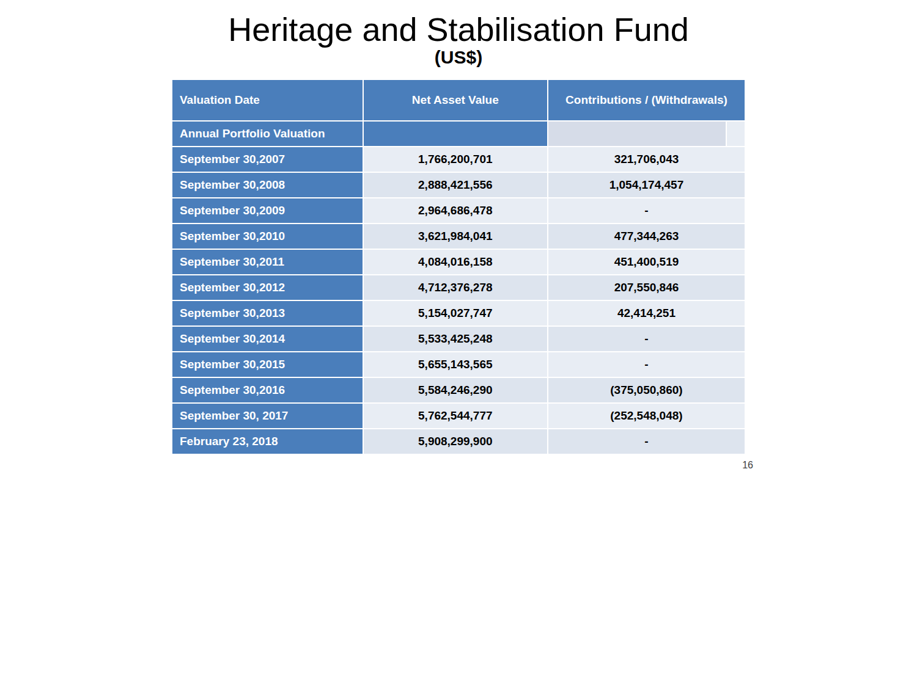Heritage and Stabilisation Fund
(US$)
| Valuation Date | Net Asset Value | Contributions / (Withdrawals) |
| --- | --- | --- |
| Annual Portfolio Valuation | | | |
| September 30,2007 | 1,766,200,701 | 321,706,043 |
| September 30,2008 | 2,888,421,556 | 1,054,174,457 |
| September 30,2009 | 2,964,686,478 | - |
| September 30,2010 | 3,621,984,041 | 477,344,263 |
| September 30,2011 | 4,084,016,158 | 451,400,519 |
| September 30,2012 | 4,712,376,278 | 207,550,846 |
| September 30,2013 | 5,154,027,747 | 42,414,251 |
| September 30,2014 | 5,533,425,248 | - |
| September 30,2015 | 5,655,143,565 | - |
| September 30,2016 | 5,584,246,290 | (375,050,860) |
| September 30, 2017 | 5,762,544,777 | (252,548,048) |
| February 23, 2018 | 5,908,299,900 | - |
16